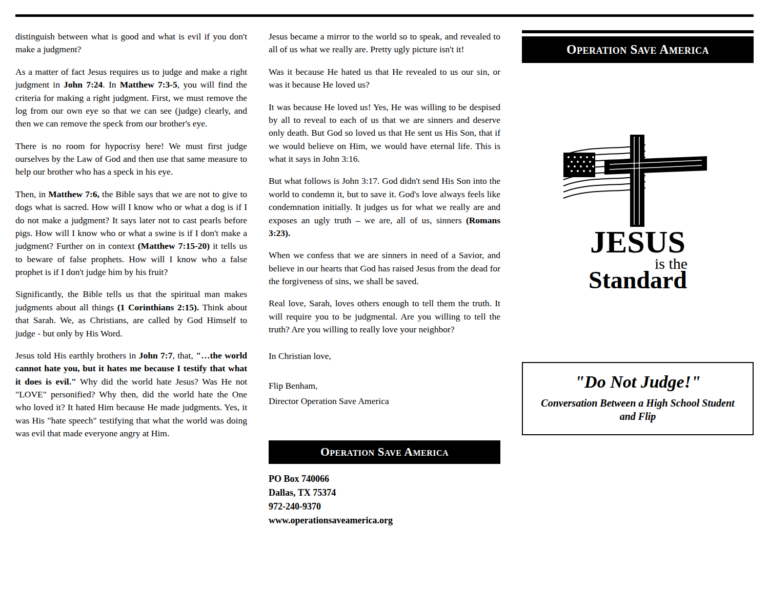distinguish between what is good and what is evil if you don't make a judgment?
As a matter of fact Jesus requires us to judge and make a right judgment in John 7:24. In Matthew 7:3-5, you will find the criteria for making a right judgment. First, we must remove the log from our own eye so that we can see (judge) clearly, and then we can remove the speck from our brother's eye.
There is no room for hypocrisy here! We must first judge ourselves by the Law of God and then use that same measure to help our brother who has a speck in his eye.
Then, in Matthew 7:6, the Bible says that we are not to give to dogs what is sacred. How will I know who or what a dog is if I do not make a judgment? It says later not to cast pearls before pigs. How will I know who or what a swine is if I don't make a judgment? Further on in context (Matthew 7:15-20) it tells us to beware of false prophets. How will I know who a false prophet is if I don't judge him by his fruit?
Significantly, the Bible tells us that the spiritual man makes judgments about all things (1 Corinthians 2:15). Think about that Sarah. We, as Christians, are called by God Himself to judge - but only by His Word.
Jesus told His earthly brothers in John 7:7, that, "…the world cannot hate you, but it hates me because I testify that what it does is evil." Why did the world hate Jesus? Was He not "LOVE" personified? Why then, did the world hate the One who loved it? It hated Him because He made judgments. Yes, it was His "hate speech" testifying that what the world was doing was evil that made everyone angry at Him.
Jesus became a mirror to the world so to speak, and revealed to all of us what we really are. Pretty ugly picture isn't it!
Was it because He hated us that He revealed to us our sin, or was it because He loved us?
It was because He loved us! Yes, He was willing to be despised by all to reveal to each of us that we are sinners and deserve only death. But God so loved us that He sent us His Son, that if we would believe on Him, we would have eternal life. This is what it says in John 3:16.
But what follows is John 3:17. God didn't send His Son into the world to condemn it, but to save it. God's love always feels like condemnation initially. It judges us for what we really are and exposes an ugly truth – we are, all of us, sinners (Romans 3:23).
When we confess that we are sinners in need of a Savior, and believe in our hearts that God has raised Jesus from the dead for the forgiveness of sins, we shall be saved.
Real love, Sarah, loves others enough to tell them the truth. It will require you to be judgmental. Are you willing to tell the truth? Are you willing to really love your neighbor?
In Christian love,
Flip Benham,
Director Operation Save America
Operation Save America
PO Box 740066
Dallas, TX 75374
972-240-9370
www.operationsaveamerica.org
Operation Save America
JESUS is the Standard
"Do Not Judge!"
Conversation Between a High School Student and Flip